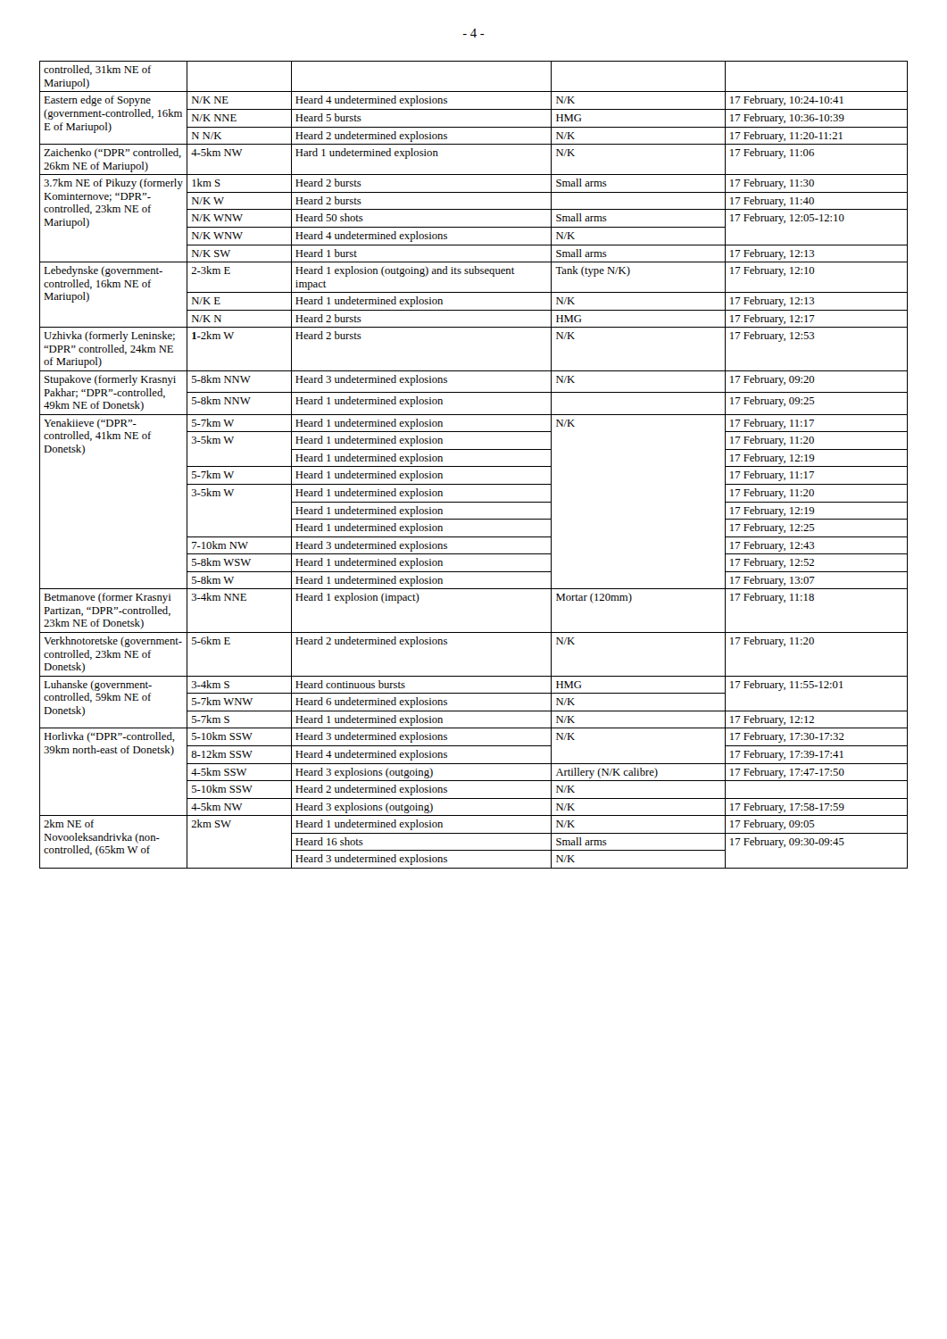- 4 -
| controlled, 31km NE of Mariupol) | | | | |
| Eastern edge of Sopyne (government-controlled, 16km E of Mariupol) | N/K NE | Heard 4 undetermined explosions | N/K | 17 February, 10:24-10:41 |
| N/K NNE | Heard 5 bursts | HMG | 17 February, 10:36-10:39 |
| N N/K | Heard 2 undetermined explosions | N/K | 17 February, 11:20-11:21 |
| Zaichenko (“DPR” controlled, 26km NE of Mariupol) | 4-5km NW | Hard 1 undetermined explosion | N/K | 17 February, 11:06 |
| 3.7km NE of Pikuzy (formerly Kominternove; “DPR”-controlled, 23km NE of Mariupol) | 1km S | Heard 2 bursts | Small arms | 17 February, 11:30 |
| N/K W | Heard 2 bursts | | 17 February, 11:40 |
| N/K WNW | Heard 50 shots | Small arms | 17 February, 12:05-12:10 |
| N/K WNW | Heard 4 undetermined explosions | N/K |
| N/K SW | Heard 1 burst | Small arms | 17 February, 12:13 |
| Lebedynske (government-controlled, 16km NE of Mariupol) | 2-3km E | Heard 1 explosion (outgoing) and its subsequent impact | Tank (type N/K) | 17 February, 12:10 |
| N/K E | Heard 1 undetermined explosion | N/K | 17 February, 12:13 |
| N/K N | Heard 2 bursts | HMG | 17 February, 12:17 |
| Uzhivka (formerly Leninske; “DPR” controlled, 24km NE of Mariupol) | 1 -2km W | Heard 2 bursts | N/K | 17 February, 12:53 |
| Stupakove (formerly Krasnyi Pakhar; “DPR”-controlled, 49km NE of Donetsk) | 5-8km NNW | Heard 3 undetermined explosions | N/K | 17 February, 09:20 |
| 5-8km NNW | Heard 1 undetermined explosion | | 17 February, 09:25 |
| Yenakiieve (“DPR”-controlled, 41km NE of Donetsk) | 5-7km W | Heard 1 undetermined explosion | N/K | 17 February, 11:17 |
| 3-5km W | Heard 1 undetermined explosion | 17 February, 11:20 |
| Heard 1 undetermined explosion | 17 February, 12:19 |
| 5-7km W | Heard 1 undetermined explosion | 17 February, 11:17 |
| 3-5km W | Heard 1 undetermined explosion | 17 February, 11:20 |
| Heard 1 undetermined explosion | 17 February, 12:19 |
| Heard 1 undetermined explosion | 17 February, 12:25 |
| 7-10km NW | Heard 3 undetermined explosions | 17 February, 12:43 |
| 5-8km WSW | Heard 1 undetermined explosion | 17 February, 12:52 |
| 5-8km W | Heard 1 undetermined explosion | 17 February, 13:07 |
| Betmanove (former Krasnyi Partizan, “DPR”-controlled, 23km NE of Donetsk) | 3-4km NNE | Heard 1 explosion (impact) | Mortar (120mm) | 17 February, 11:18 |
| Verkhnotoretske (government-controlled, 23km NE of Donetsk) | 5-6km E | Heard 2 undetermined explosions | N/K | 17 February, 11:20 |
| Luhanske (government-controlled, 59km NE of Donetsk) | 3-4km S | Heard continuous bursts | HMG | 17 February, 11:55-12:01 |
| 5-7km WNW | Heard 6 undetermined explosions | N/K |
| 5-7km S | Heard 1 undetermined explosion | N/K | 17 February, 12:12 |
| Horlivka (“DPR”-controlled, 39km north-east of Donetsk) | 5-10km SSW | Heard 3 undetermined explosions | N/K | 17 February, 17:30-17:32 |
| 8-12km SSW | Heard 4 undetermined explosions | 17 February, 17:39-17:41 |
| 4-5km SSW | Heard 3 explosions (outgoing) | Artillery (N/K calibre) | 17 February, 17:47-17:50 |
| 5-10km SSW | Heard 2 undetermined explosions | N/K | |
| 4-5km NW | Heard 3 explosions (outgoing) | N/K | 17 February, 17:58-17:59 |
| 2km NE of Novooleksandrivka (non-controlled, (65km W of | 2km SW | Heard 1 undetermined explosion | N/K | 17 February, 09:05 |
| Heard 16 shots | Small arms | 17 February, 09:30-09:45 |
| Heard 3 undetermined explosions | N/K |